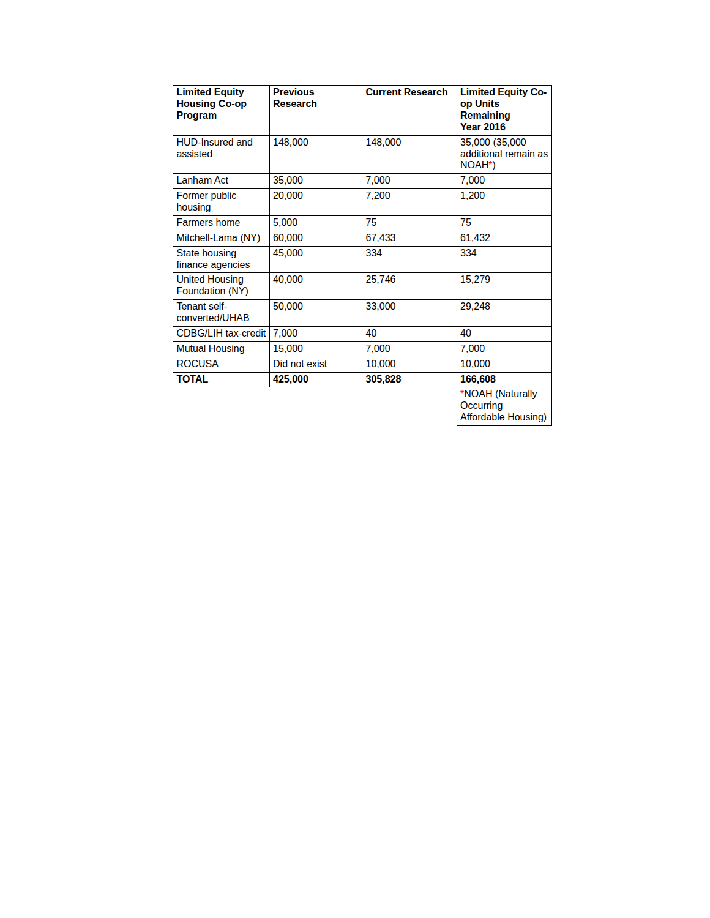| Limited Equity Housing Co-op Program | Previous Research | Current Research | Limited Equity Co-op Units Remaining Year 2016 |
| --- | --- | --- | --- |
| HUD-Insured and assisted | 148,000 | 148,000 | 35,000 (35,000 additional remain as NOAH * ) |
| Lanham Act | 35,000 | 7,000 | 7,000 |
| Former public housing | 20,000 | 7,200 | 1,200 |
| Farmers home | 5,000 | 75 | 75 |
| Mitchell-Lama (NY) | 60,000 | 67,433 | 61,432 |
| State housing finance agencies | 45,000 | 334 | 334 |
| United Housing Foundation (NY) | 40,000 | 25,746 | 15,279 |
| Tenant self-converted/UHAB | 50,000 | 33,000 | 29,248 |
| CDBG/LIH tax-credit | 7,000 | 40 | 40 |
| Mutual Housing | 15,000 | 7,000 | 7,000 |
| ROCUSA | Did not exist | 10,000 | 10,000 |
| TOTAL | 425,000 | 305,828 | 166,608 |
| | | | * NOAH (Naturally Occurring Affordable Housing) |